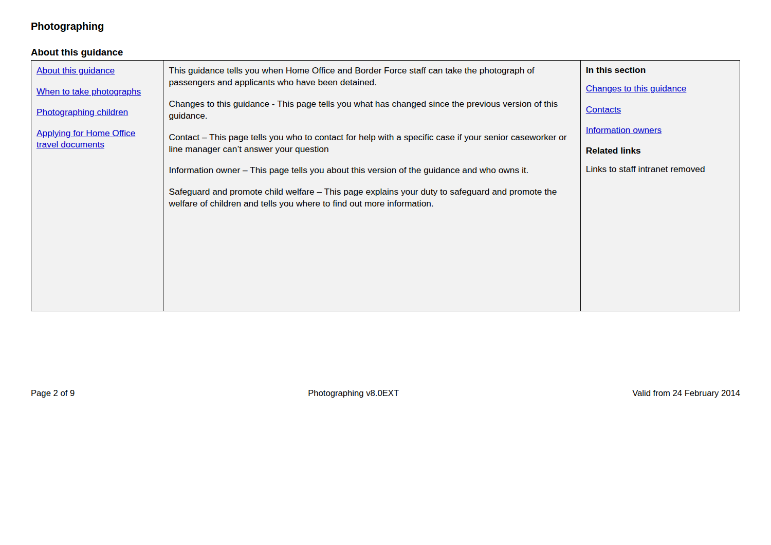Photographing
About this guidance
| About this guidance When to take photographs Photographing children Applying for Home Office travel documents | This guidance tells you when Home Office and Border Force staff can take the photograph of passengers and applicants who have been detained. Changes to this guidance - This page tells you what has changed since the previous version of this guidance. Contact – This page tells you who to contact for help with a specific case if your senior caseworker or line manager can’t answer your question Information owner – This page tells you about this version of the guidance and who owns it. Safeguard and promote child welfare – This page explains your duty to safeguard and promote the welfare of children and tells you where to find out more information. | In this section Changes to this guidance Contacts Information owners Related links Links to staff intranet removed |
Page 2 of 9 Photographing v8.0EXT Valid from 24 February 2014